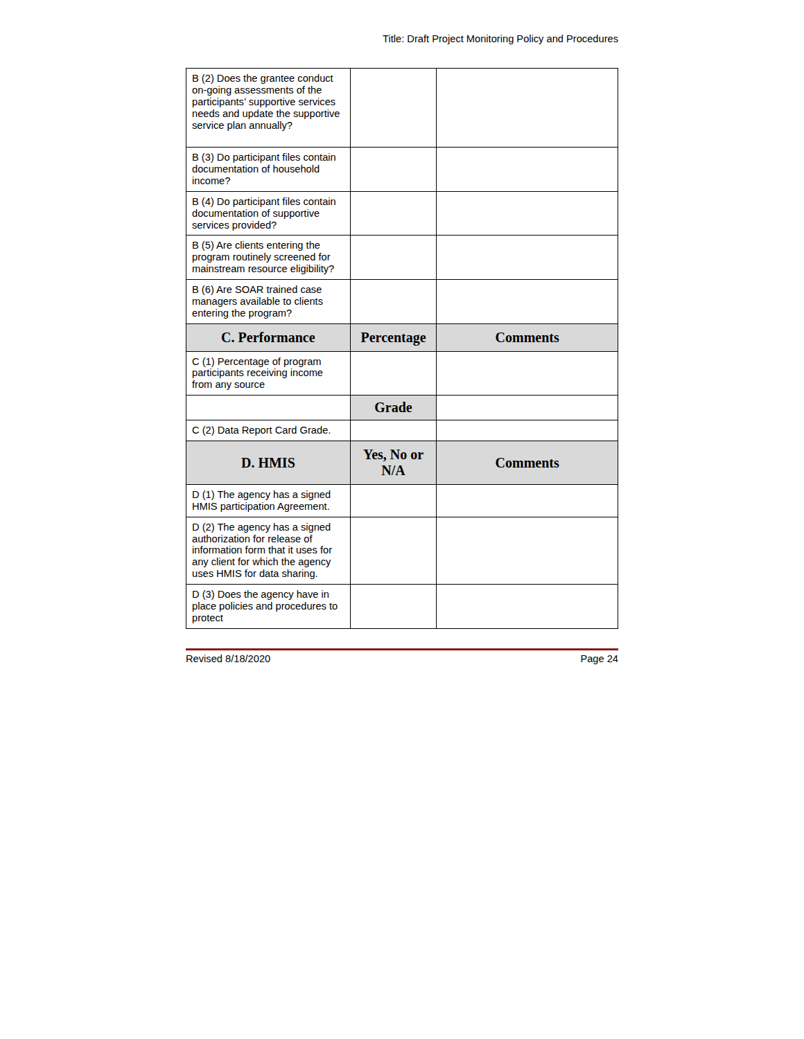Title: Draft Project Monitoring Policy and Procedures
| B (2) Does the grantee conduct on-going assessments of the participants’ supportive services needs and update the supportive service plan annually? | | |
| B (3) Do participant files contain documentation of household income? | | |
| B (4) Do participant files contain documentation of supportive services provided? | | |
| B (5) Are clients entering the program routinely screened for mainstream resource eligibility? | | |
| B (6) Are SOAR trained case managers available to clients entering the program? | | |
| C. Performance | Percentage | Comments |
| C (1) Percentage of program participants receiving income from any source | | |
| | Grade | |
| C (2) Data Report Card Grade. | | |
| D. HMIS | Yes, No or N/A | Comments |
| D (1) The agency has a signed HMIS participation Agreement. | | |
| D (2) The agency has a signed authorization for release of information form that it uses for any client for which the agency uses HMIS for data sharing. | | |
| D (3) Does the agency have in place policies and procedures to protect | | |
Revised 8/18/2020
Page 24